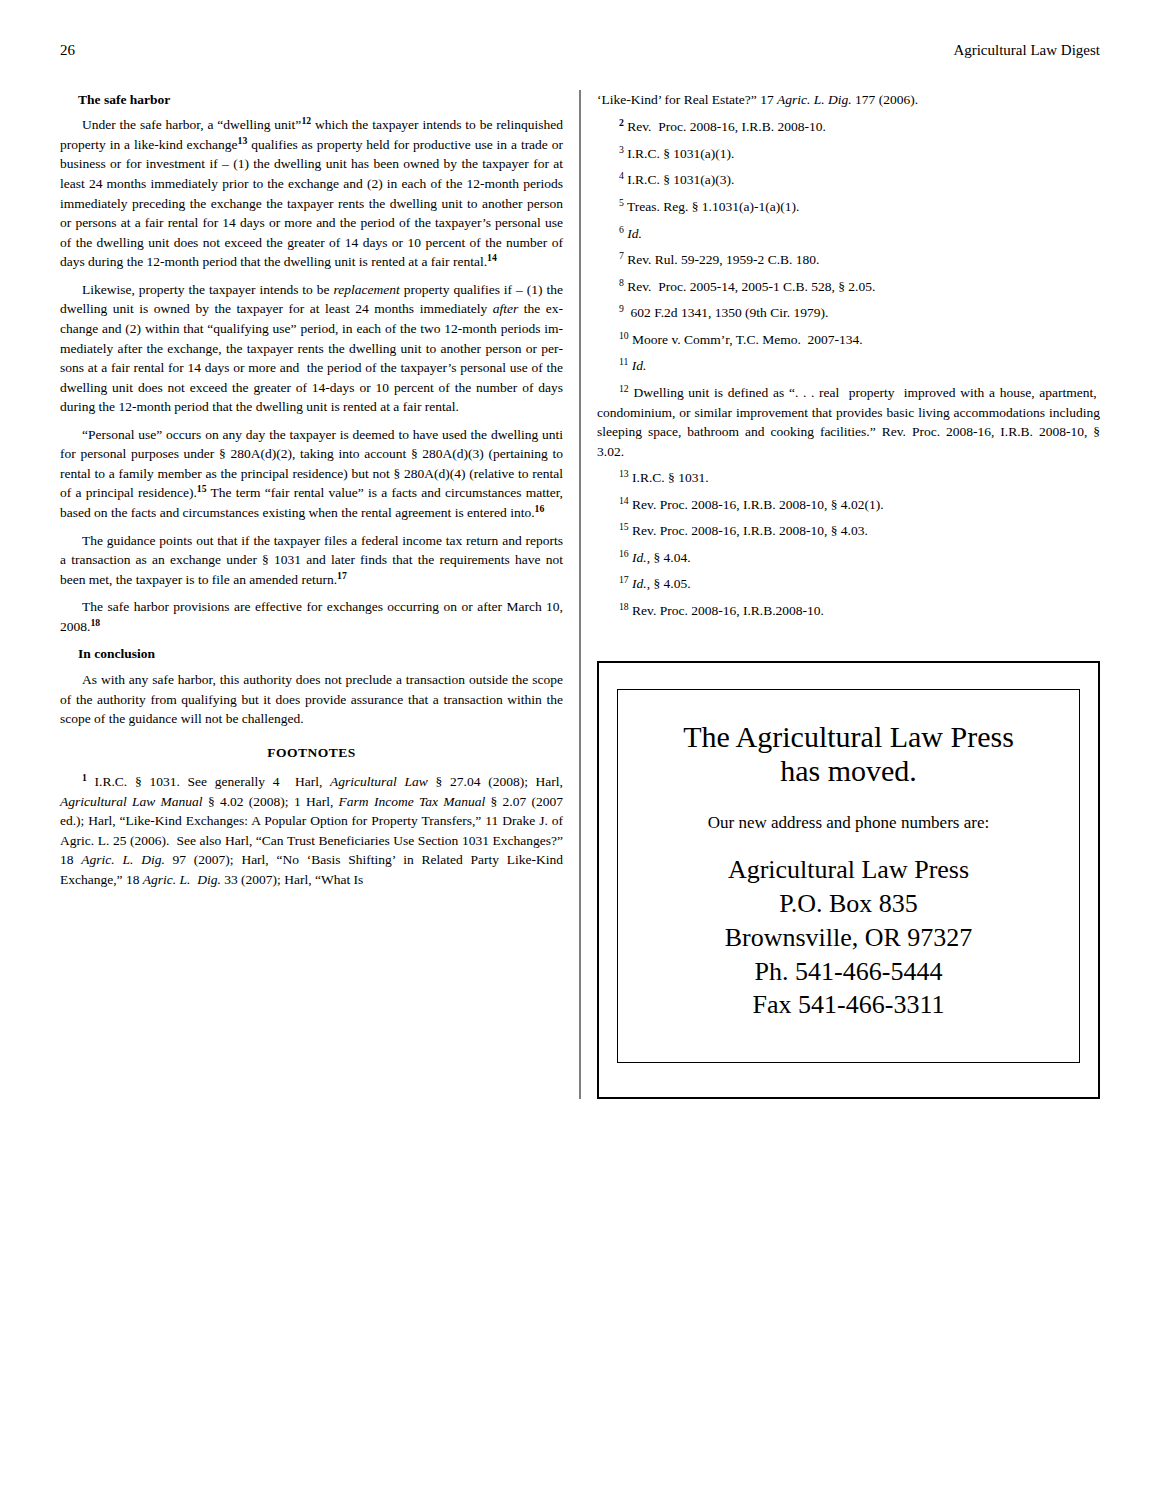26
Agricultural Law Digest
The safe harbor
Under the safe harbor, a “dwelling unit”12 which the taxpayer intends to be relinquished property in a like-kind exchange13 qualifies as property held for productive use in a trade or business or for investment if – (1) the dwelling unit has been owned by the taxpayer for at least 24 months immediately prior to the exchange and (2) in each of the 12-month periods immediately preceding the exchange the taxpayer rents the dwelling unit to another person or persons at a fair rental for 14 days or more and the period of the taxpayer’s personal use of the dwelling unit does not exceed the greater of 14 days or 10 percent of the number of days during the 12-month period that the dwelling unit is rented at a fair rental.14
Likewise, property the taxpayer intends to be replacement property qualifies if – (1) the dwelling unit is owned by the taxpayer for at least 24 months immediately after the exchange and (2) within that “qualifying use” period, in each of the two 12-month periods immediately after the exchange, the taxpayer rents the dwelling unit to another person or persons at a fair rental for 14 days or more and the period of the taxpayer’s personal use of the dwelling unit does not exceed the greater of 14-days or 10 percent of the number of days during the 12-month period that the dwelling unit is rented at a fair rental.
“Personal use” occurs on any day the taxpayer is deemed to have used the dwelling unti for personal purposes under § 280A(d)(2), taking into account § 280A(d)(3) (pertaining to rental to a family member as the principal residence) but not § 280A(d)(4) (relative to rental of a principal residence).15 The term “fair rental value” is a facts and circumstances matter, based on the facts and circumstances existing when the rental agreement is entered into.16
The guidance points out that if the taxpayer files a federal income tax return and reports a transaction as an exchange under § 1031 and later finds that the requirements have not been met, the taxpayer is to file an amended return.17
The safe harbor provisions are effective for exchanges occurring on or after March 10, 2008.18
In conclusion
As with any safe harbor, this authority does not preclude a transaction outside the scope of the authority from qualifying but it does provide assurance that a transaction within the scope of the guidance will not be challenged.
FOOTNOTES
1 I.R.C. § 1031. See generally 4 Harl, Agricultural Law § 27.04 (2008); Harl, Agricultural Law Manual § 4.02 (2008); 1 Harl, Farm Income Tax Manual § 2.07 (2007 ed.); Harl, “Like-Kind Exchanges: A Popular Option for Property Transfers,” 11 Drake J. of Agric. L. 25 (2006). See also Harl, “Can Trust Beneficiaries Use Section 1031 Exchanges?” 18 Agric. L. Dig. 97 (2007); Harl, “No ‘Basis Shifting’ in Related Party Like-Kind Exchange,” 18 Agric. L. Dig. 33 (2007); Harl, “What Is
‘Like-Kind’ for Real Estate?” 17 Agric. L. Dig. 177 (2006).
2 Rev. Proc. 2008-16, I.R.B. 2008-10.
3 I.R.C. § 1031(a)(1).
4 I.R.C. § 1031(a)(3).
5 Treas. Reg. § 1.1031(a)-1(a)(1).
6 Id.
7 Rev. Rul. 59-229, 1959-2 C.B. 180.
8 Rev. Proc. 2005-14, 2005-1 C.B. 528, § 2.05.
9 602 F.2d 1341, 1350 (9th Cir. 1979).
10 Moore v. Comm’r, T.C. Memo. 2007-134.
11 Id.
12 Dwelling unit is defined as “. . . real property improved with a house, apartment, condominium, or similar improvement that provides basic living accommodations including sleeping space, bathroom and cooking facilities.” Rev. Proc. 2008-16, I.R.B. 2008-10, § 3.02.
13 I.R.C. § 1031.
14 Rev. Proc. 2008-16, I.R.B. 2008-10, § 4.02(1).
15 Rev. Proc. 2008-16, I.R.B. 2008-10, § 4.03.
16 Id., § 4.04.
17 Id., § 4.05.
18 Rev. Proc. 2008-16, I.R.B.2008-10.
The Agricultural Law Press
has moved.
Our new address and phone numbers are:
Agricultural Law Press
P.O. Box 835
Brownsville, OR 97327
Ph. 541-466-5444
Fax 541-466-3311